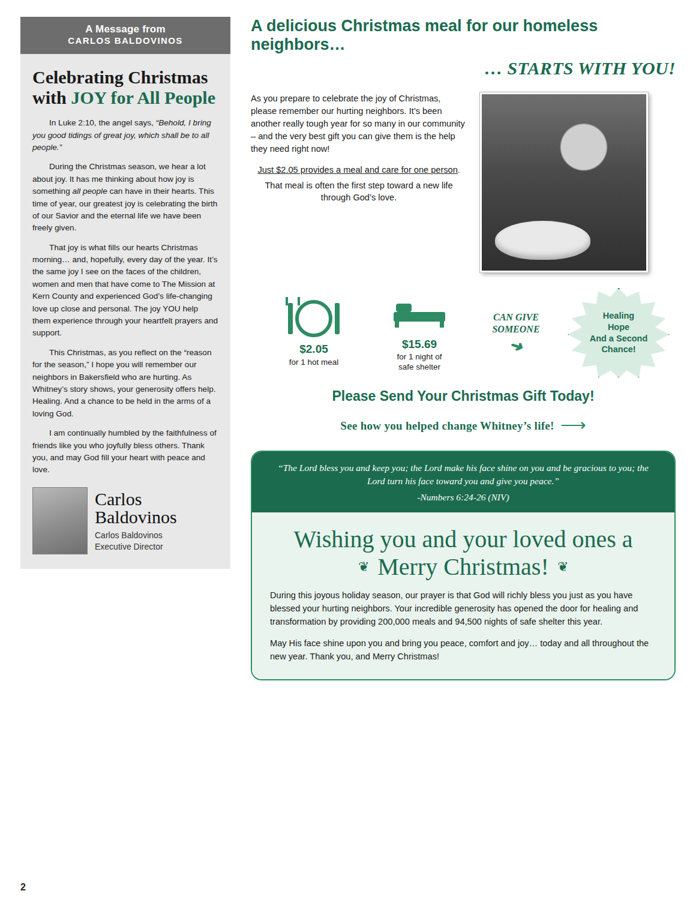A Message from
Carlos Baldovinos
Celebrating Christmas with JOY for All People
In Luke 2:10, the angel says, “Behold, I bring you good tidings of great joy, which shall be to all people.”
During the Christmas season, we hear a lot about joy. It has me thinking about how joy is something all people can have in their hearts. This time of year, our greatest joy is celebrating the birth of our Savior and the eternal life we have been freely given.
That joy is what fills our hearts Christmas morning… and, hopefully, every day of the year. It’s the same joy I see on the faces of the children, women and men that have come to The Mission at Kern County and experienced God’s life-changing love up close and personal. The joy YOU help them experience through your heartfelt prayers and support.
This Christmas, as you reflect on the “reason for the season,” I hope you will remember our neighbors in Bakersfield who are hurting. As Whitney’s story shows, your generosity offers help. Healing. And a chance to be held in the arms of a loving God.
I am continually humbled by the faithfulness of friends like you who joyfully bless others. Thank you, and may God fill your heart with peace and love.
Carlos Baldovinos
Carlos Baldovinos
Executive Director
A delicious Christmas meal for our homeless neighbors…
… STARTS WITH YOU!
As you prepare to celebrate the joy of Christmas, please remember our hurting neighbors. It’s been another really tough year for so many in our community – and the very best gift you can give them is the help they need right now!
Just $2.05 provides a meal and care for one person. That meal is often the first step toward a new life through God’s love.
$2.05
for 1 hot meal
$15.69
for 1 night of
safe shelter
CAN GIVE SOMEONE ➜
Healing
Hope
And a Second Chance!
Please Send Your Christmas Gift Today!
See how you helped change Whitney’s life! ⟶
“The Lord bless you and keep you; the Lord make his face shine on you and be gracious to you; the Lord turn his face toward you and give you peace.” -Numbers 6:24-26 (NIV)
Wishing you and your loved ones a
❦ Merry Christmas! ❦
During this joyous holiday season, our prayer is that God will richly bless you just as you have blessed your hurting neighbors. Your incredible generosity has opened the door for healing and transformation by providing 200,000 meals and 94,500 nights of safe shelter this year.
May His face shine upon you and bring you peace, comfort and joy… today and all throughout the new year. Thank you, and Merry Christmas!
2